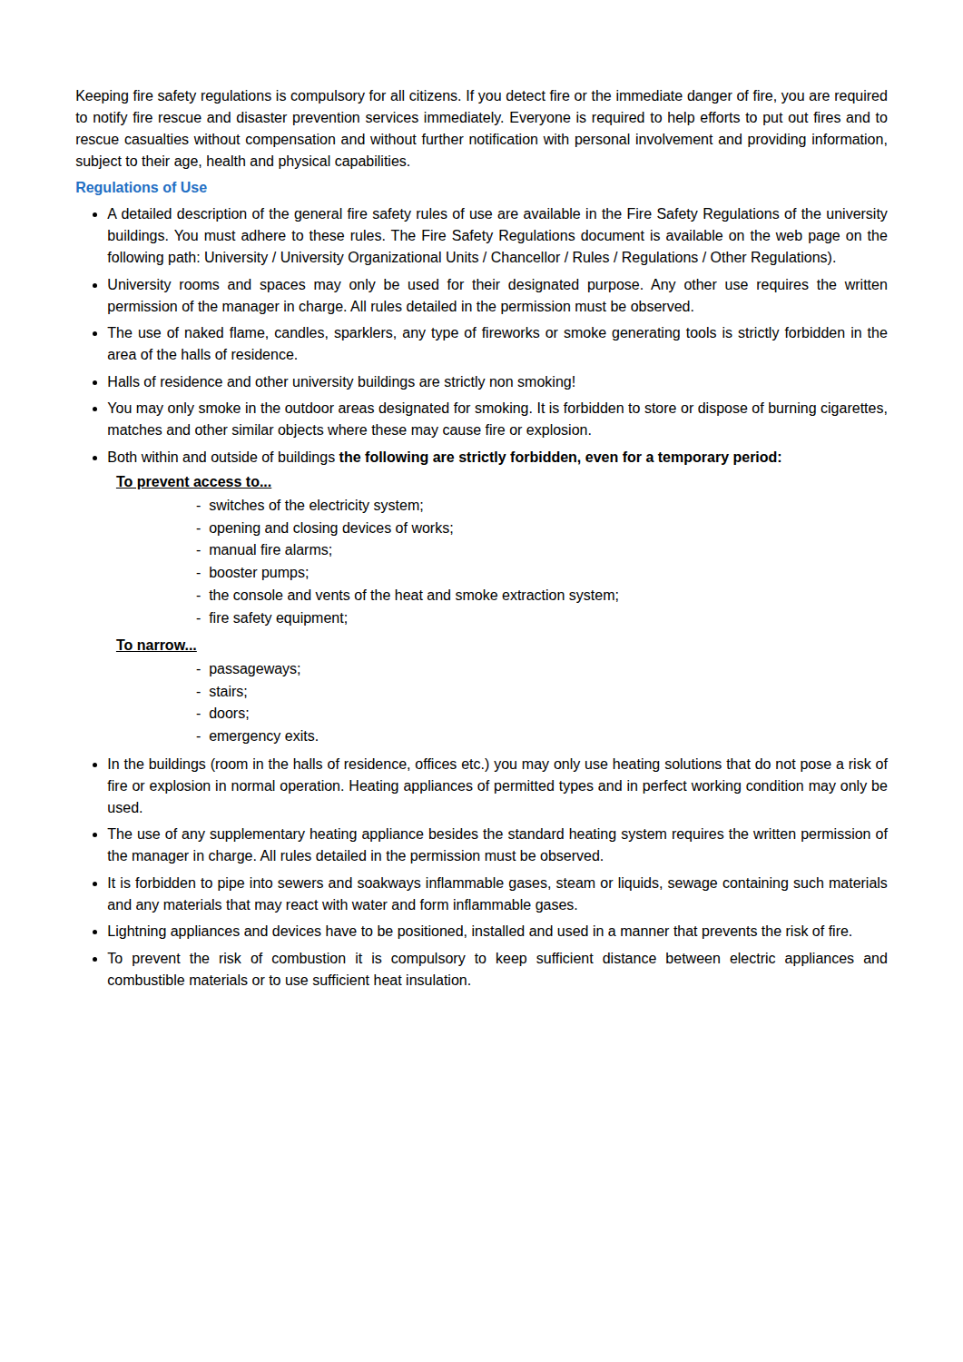Keeping fire safety regulations is compulsory for all citizens. If you detect fire or the immediate danger of fire, you are required to notify fire rescue and disaster prevention services immediately. Everyone is required to help efforts to put out fires and to rescue casualties without compensation and without further notification with personal involvement and providing information, subject to their age, health and physical capabilities.
Regulations of Use
A detailed description of the general fire safety rules of use are available in the Fire Safety Regulations of the university buildings. You must adhere to these rules. The Fire Safety Regulations document is available on the web page on the following path: University / University Organizational Units / Chancellor / Rules / Regulations / Other Regulations).
University rooms and spaces may only be used for their designated purpose. Any other use requires the written permission of the manager in charge. All rules detailed in the permission must be observed.
The use of naked flame, candles, sparklers, any type of fireworks or smoke generating tools is strictly forbidden in the area of the halls of residence.
Halls of residence and other university buildings are strictly non smoking!
You may only smoke in the outdoor areas designated for smoking. It is forbidden to store or dispose of burning cigarettes, matches and other similar objects where these may cause fire or explosion.
Both within and outside of buildings the following are strictly forbidden, even for a temporary period:
To prevent access to...
switches of the electricity system;
opening and closing devices of works;
manual fire alarms;
booster pumps;
the console and vents of the heat and smoke extraction system;
fire safety equipment;
To narrow...
passageways;
stairs;
doors;
emergency exits.
In the buildings (room in the halls of residence, offices etc.) you may only use heating solutions that do not pose a risk of fire or explosion in normal operation. Heating appliances of permitted types and in perfect working condition may only be used.
The use of any supplementary heating appliance besides the standard heating system requires the written permission of the manager in charge. All rules detailed in the permission must be observed.
It is forbidden to pipe into sewers and soakways inflammable gases, steam or liquids, sewage containing such materials and any materials that may react with water and form inflammable gases.
Lightning appliances and devices have to be positioned, installed and used in a manner that prevents the risk of fire.
To prevent the risk of combustion it is compulsory to keep sufficient distance between electric appliances and combustible materials or to use sufficient heat insulation.